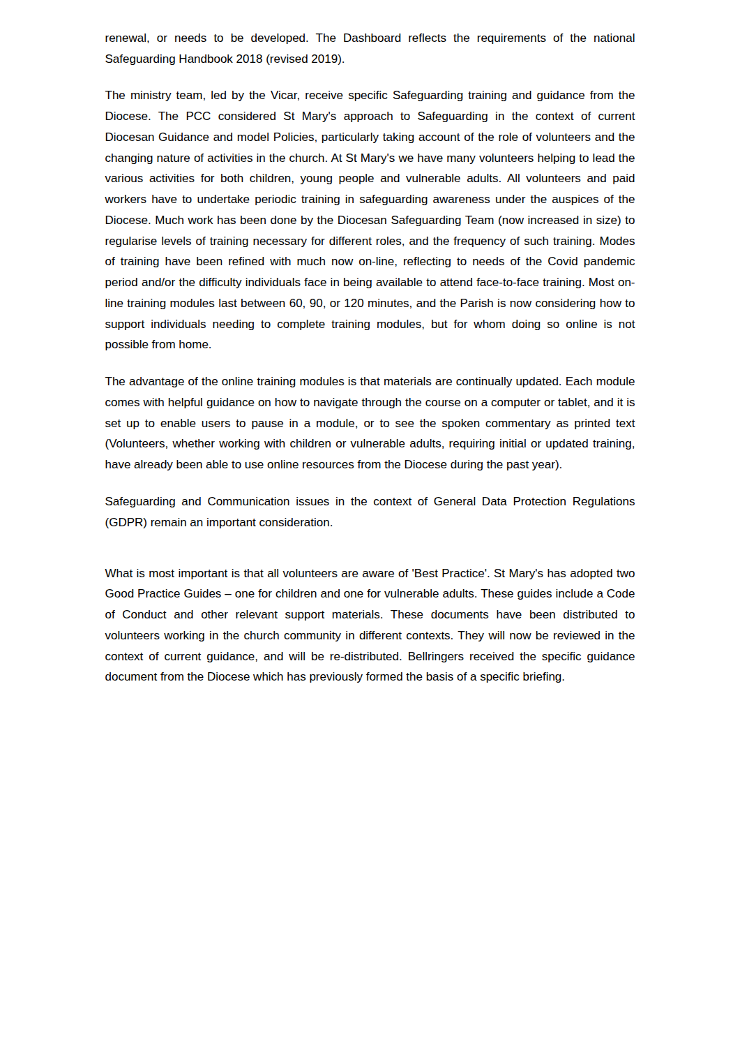renewal, or needs to be developed. The Dashboard reflects the requirements of the national Safeguarding Handbook 2018 (revised 2019).
The ministry team, led by the Vicar, receive specific Safeguarding training and guidance from the Diocese. The PCC considered St Mary's approach to Safeguarding in the context of current Diocesan Guidance and model Policies, particularly taking account of the role of volunteers and the changing nature of activities in the church. At St Mary's we have many volunteers helping to lead the various activities for both children, young people and vulnerable adults. All volunteers and paid workers have to undertake periodic training in safeguarding awareness under the auspices of the Diocese. Much work has been done by the Diocesan Safeguarding Team (now increased in size) to regularise levels of training necessary for different roles, and the frequency of such training. Modes of training have been refined with much now on-line, reflecting to needs of the Covid pandemic period and/or the difficulty individuals face in being available to attend face-to-face training. Most on-line training modules last between 60, 90, or 120 minutes, and the Parish is now considering how to support individuals needing to complete training modules, but for whom doing so online is not possible from home.
The advantage of the online training modules is that materials are continually updated. Each module comes with helpful guidance on how to navigate through the course on a computer or tablet, and it is set up to enable users to pause in a module, or to see the spoken commentary as printed text (Volunteers, whether working with children or vulnerable adults, requiring initial or updated training, have already been able to use online resources from the Diocese during the past year).
Safeguarding and Communication issues in the context of General Data Protection Regulations (GDPR) remain an important consideration.
What is most important is that all volunteers are aware of 'Best Practice'. St Mary's has adopted two Good Practice Guides – one for children and one for vulnerable adults. These guides include a Code of Conduct and other relevant support materials. These documents have been distributed to volunteers working in the church community in different contexts. They will now be reviewed in the context of current guidance, and will be re-distributed. Bellringers received the specific guidance document from the Diocese which has previously formed the basis of a specific briefing.